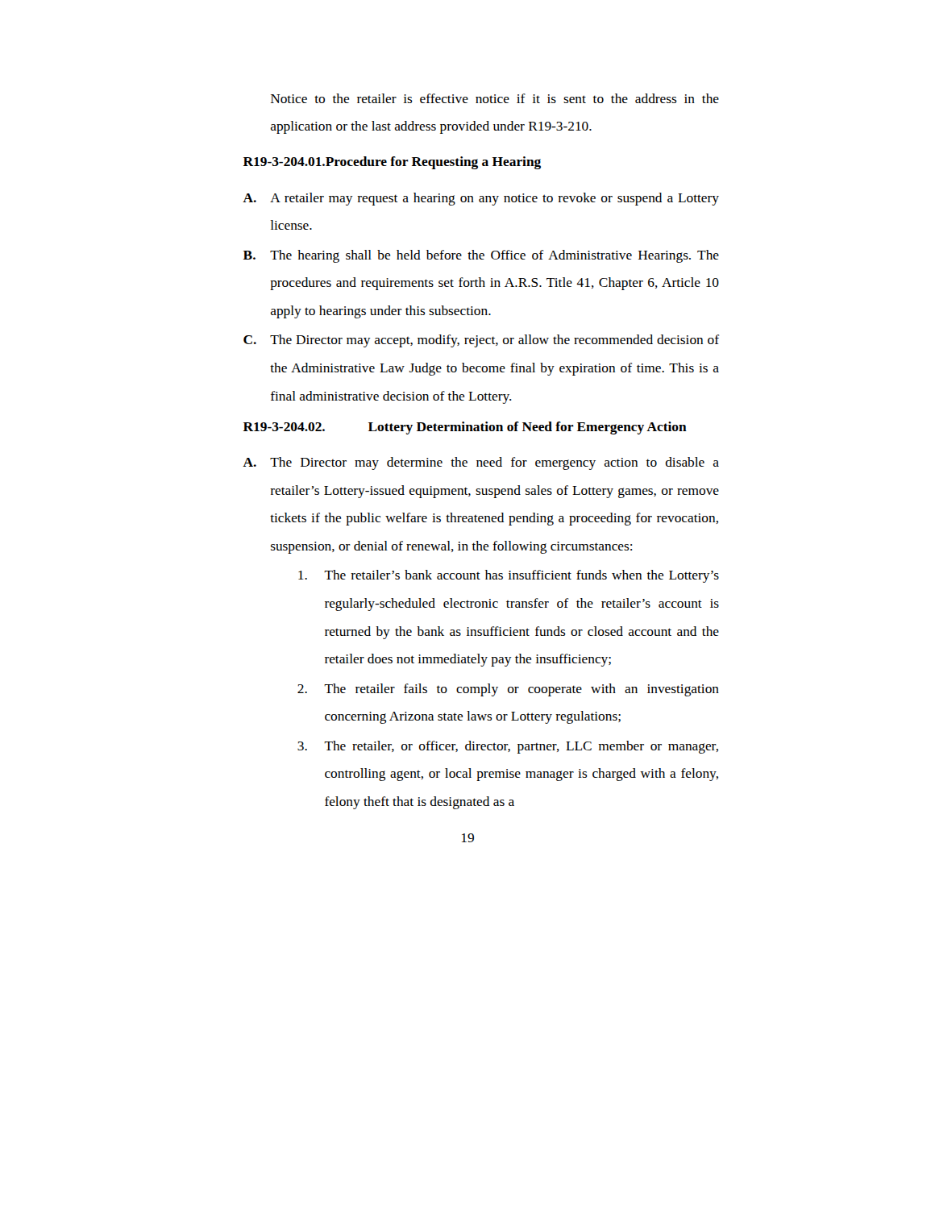Notice to the retailer is effective notice if it is sent to the address in the application or the last address provided under R19-3-210.
R19-3-204.01. Procedure for Requesting a Hearing
A. A retailer may request a hearing on any notice to revoke or suspend a Lottery license.
B. The hearing shall be held before the Office of Administrative Hearings. The procedures and requirements set forth in A.R.S. Title 41, Chapter 6, Article 10 apply to hearings under this subsection.
C. The Director may accept, modify, reject, or allow the recommended decision of the Administrative Law Judge to become final by expiration of time. This is a final administrative decision of the Lottery.
R19-3-204.02. Lottery Determination of Need for Emergency Action
A. The Director may determine the need for emergency action to disable a retailer’s Lottery-issued equipment, suspend sales of Lottery games, or remove tickets if the public welfare is threatened pending a proceeding for revocation, suspension, or denial of renewal, in the following circumstances:
1. The retailer’s bank account has insufficient funds when the Lottery’s regularly-scheduled electronic transfer of the retailer’s account is returned by the bank as insufficient funds or closed account and the retailer does not immediately pay the insufficiency;
2. The retailer fails to comply or cooperate with an investigation concerning Arizona state laws or Lottery regulations;
3. The retailer, or officer, director, partner, LLC member or manager, controlling agent, or local premise manager is charged with a felony, felony theft that is designated as a
19